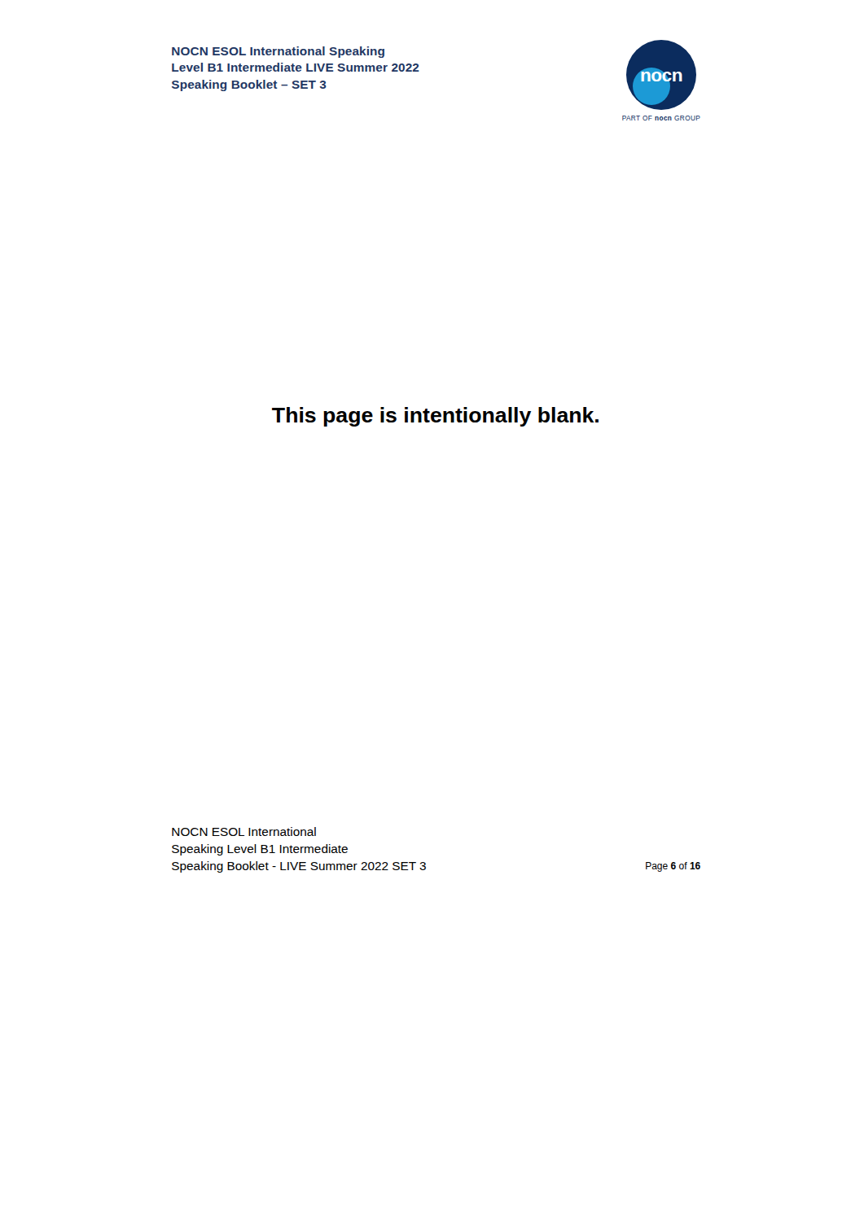NOCN ESOL International Speaking
Level B1 Intermediate LIVE Summer 2022
Speaking Booklet – SET 3
nocn
PART OF nocn GROUP
This page is intentionally blank.
NOCN ESOL International
Speaking Level B1 Intermediate
Speaking Booklet - LIVE Summer 2022 SET 3
Page 6 of 16